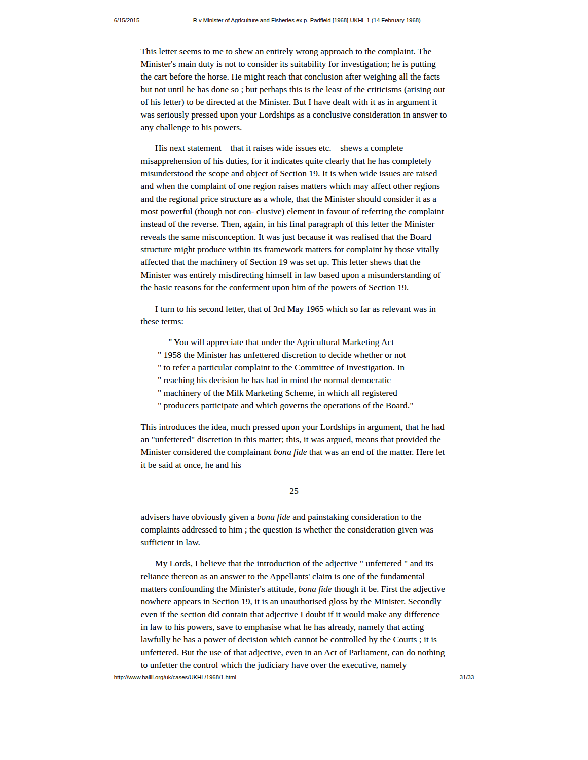6/15/2015
R v Minister of Agriculture and Fisheries ex p. Padfield [1968] UKHL 1 (14 February 1968)
This letter seems to me to shew an entirely wrong approach to the complaint. The Minister's main duty is not to consider its suitability for investigation; he is putting the cart before the horse. He might reach that conclusion after weighing all the facts but not until he has done so ; but perhaps this is the least of the criticisms (arising out of his letter) to be directed at the Minister. But I have dealt with it as in argument it was seriously pressed upon your Lordships as a conclusive consideration in answer to any challenge to his powers.
His next statement—that it raises wide issues etc.—shews a complete misapprehension of his duties, for it indicates quite clearly that he has completely misunderstood the scope and object of Section 19. It is when wide issues are raised and when the complaint of one region raises matters which may affect other regions and the regional price structure as a whole, that the Minister should consider it as a most powerful (though not con- clusive) element in favour of referring the complaint instead of the reverse. Then, again, in his final paragraph of this letter the Minister reveals the same misconception. It was just because it was realised that the Board structure might produce within its framework matters for complaint by those vitally affected that the machinery of Section 19 was set up. This letter shews that the Minister was entirely misdirecting himself in law based upon a misunderstanding of the basic reasons for the conferment upon him of the powers of Section 19.
I turn to his second letter, that of 3rd May 1965 which so far as relevant was in these terms:
" You will appreciate that under the Agricultural Marketing Act
" 1958 the Minister has unfettered discretion to decide whether or not
" to refer a particular complaint to the Committee of Investigation. In
" reaching his decision he has had in mind the normal democratic
" machinery of the Milk Marketing Scheme, in which all registered
" producers participate and which governs the operations of the Board."
This introduces the idea, much pressed upon your Lordships in argument, that he had an "unfettered" discretion in this matter; this, it was argued, means that provided the Minister considered the complainant bona fide that was an end of the matter. Here let it be said at once, he and his
25
advisers have obviously given a bona fide and painstaking consideration to the complaints addressed to him ; the question is whether the consideration given was sufficient in law.
My Lords, I believe that the introduction of the adjective " unfettered " and its reliance thereon as an answer to the Appellants' claim is one of the fundamental matters confounding the Minister's attitude, bona fide though it be. First the adjective nowhere appears in Section 19, it is an unauthorised gloss by the Minister. Secondly even if the section did contain that adjective I doubt if it would make any difference in law to his powers, save to emphasise what he has already, namely that acting lawfully he has a power of decision which cannot be controlled by the Courts ; it is unfettered. But the use of that adjective, even in an Act of Parliament, can do nothing to unfetter the control which the judiciary have over the executive, namely
http://www.bailii.org/uk/cases/UKHL/1968/1.html
31/33